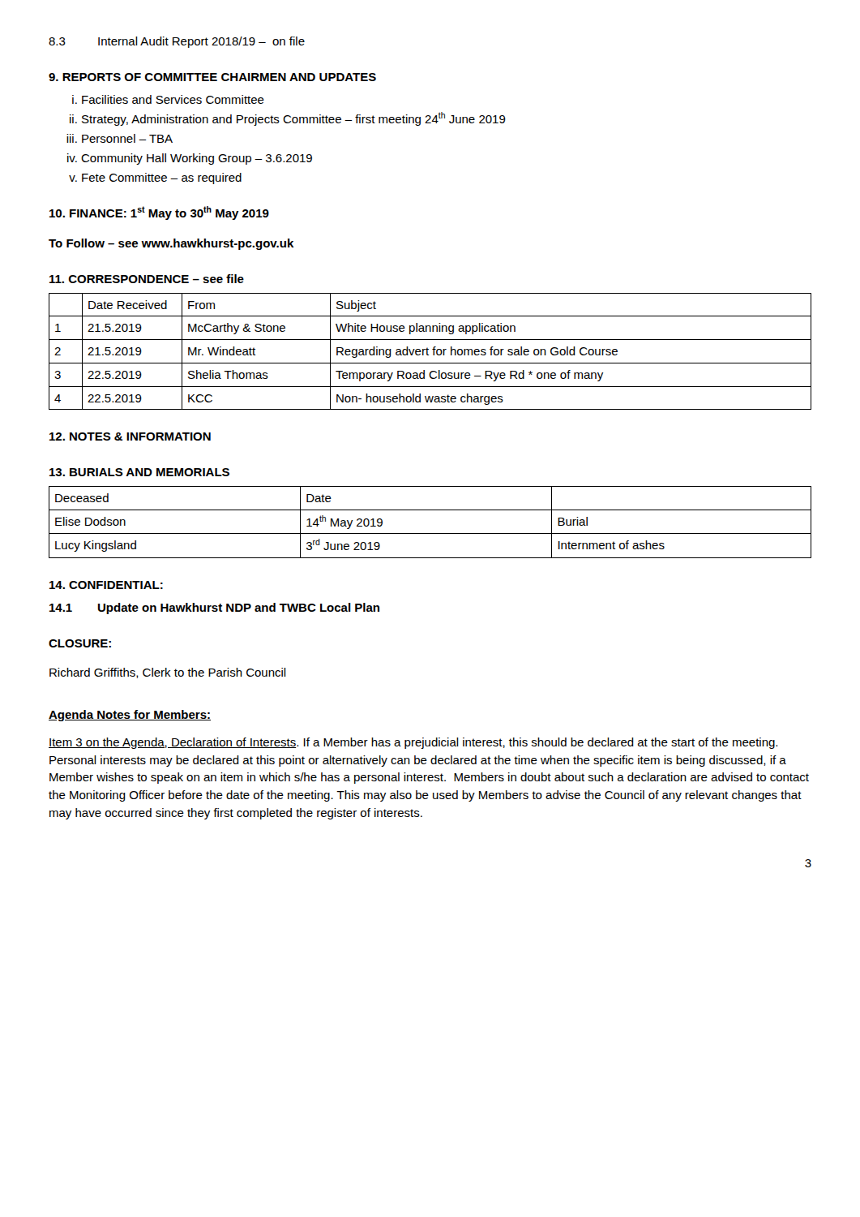8.3 Internal Audit Report 2018/19 – on file
9. REPORTS OF COMMITTEE CHAIRMEN AND UPDATES
Facilities and Services Committee
Strategy, Administration and Projects Committee – first meeting 24th June 2019
Personnel – TBA
Community Hall Working Group – 3.6.2019
Fete Committee – as required
10. FINANCE: 1st May to 30th May 2019
To Follow – see www.hawkhurst-pc.gov.uk
11. CORRESPONDENCE – see file
| | Date Received | From | Subject |
| --- | --- | --- | --- |
| 1 | 21.5.2019 | McCarthy & Stone | White House planning application |
| 2 | 21.5.2019 | Mr. Windeatt | Regarding advert for homes for sale on Gold Course |
| 3 | 22.5.2019 | Shelia Thomas | Temporary Road Closure – Rye Rd * one of many |
| 4 | 22.5.2019 | KCC | Non- household waste charges |
12. NOTES & INFORMATION
13. BURIALS AND MEMORIALS
| Deceased | Date | |
| --- | --- | --- |
| Elise Dodson | 14 th May 2019 | Burial |
| Lucy Kingsland | 3 rd June 2019 | Internment of ashes |
14. CONFIDENTIAL:
14.1 Update on Hawkhurst NDP and TWBC Local Plan
CLOSURE:
Richard Griffiths, Clerk to the Parish Council
Agenda Notes for Members:
Item 3 on the Agenda, Declaration of Interests. If a Member has a prejudicial interest, this should be declared at the start of the meeting. Personal interests may be declared at this point or alternatively can be declared at the time when the specific item is being discussed, if a Member wishes to speak on an item in which s/he has a personal interest. Members in doubt about such a declaration are advised to contact the Monitoring Officer before the date of the meeting. This may also be used by Members to advise the Council of any relevant changes that may have occurred since they first completed the register of interests.
3